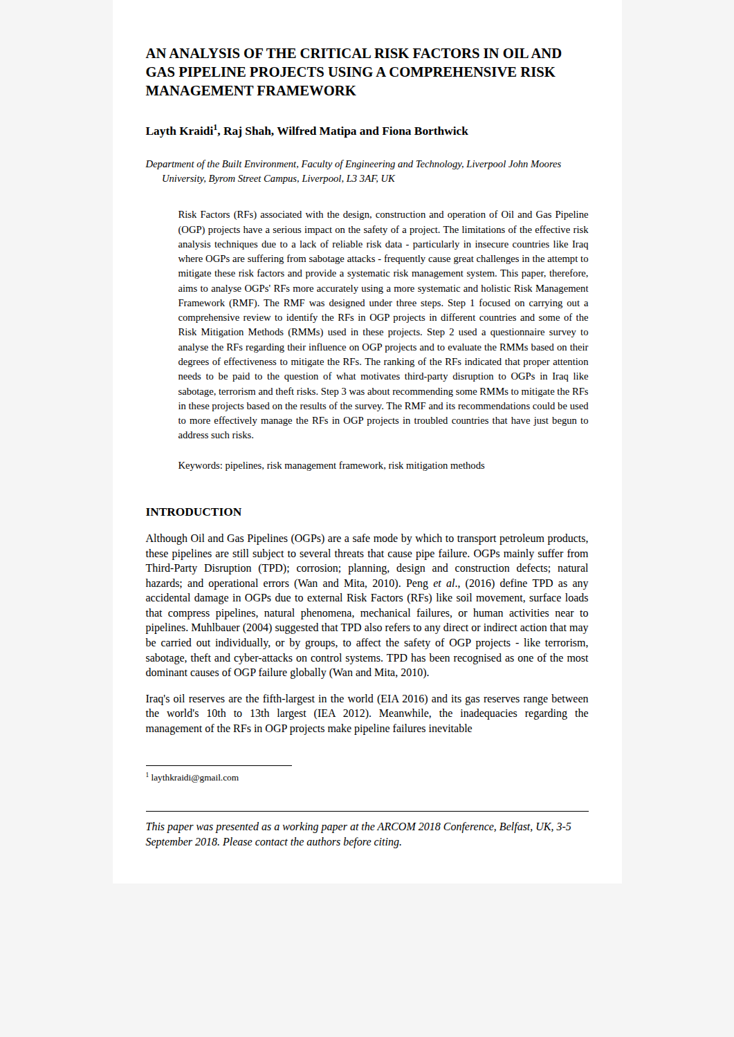An Analysis of the Critical Risk Factors in Oil and Gas Pipeline Projects Using a Comprehensive Risk Management Framework
Layth Kraidi1, Raj Shah, Wilfred Matipa and Fiona Borthwick
Department of the Built Environment, Faculty of Engineering and Technology, Liverpool John Moores
University, Byrom Street Campus, Liverpool, L3 3AF, UK
Risk Factors (RFs) associated with the design, construction and operation of Oil and Gas Pipeline (OGP) projects have a serious impact on the safety of a project. The limitations of the effective risk analysis techniques due to a lack of reliable risk data - particularly in insecure countries like Iraq where OGPs are suffering from sabotage attacks - frequently cause great challenges in the attempt to mitigate these risk factors and provide a systematic risk management system. This paper, therefore, aims to analyse OGPs' RFs more accurately using a more systematic and holistic Risk Management Framework (RMF). The RMF was designed under three steps. Step 1 focused on carrying out a comprehensive review to identify the RFs in OGP projects in different countries and some of the Risk Mitigation Methods (RMMs) used in these projects. Step 2 used a questionnaire survey to analyse the RFs regarding their influence on OGP projects and to evaluate the RMMs based on their degrees of effectiveness to mitigate the RFs. The ranking of the RFs indicated that proper attention needs to be paid to the question of what motivates third-party disruption to OGPs in Iraq like sabotage, terrorism and theft risks. Step 3 was about recommending some RMMs to mitigate the RFs in these projects based on the results of the survey. The RMF and its recommendations could be used to more effectively manage the RFs in OGP projects in troubled countries that have just begun to address such risks.
Keywords: pipelines, risk management framework, risk mitigation methods
Introduction
Although Oil and Gas Pipelines (OGPs) are a safe mode by which to transport petroleum products, these pipelines are still subject to several threats that cause pipe failure. OGPs mainly suffer from Third-Party Disruption (TPD); corrosion; planning, design and construction defects; natural hazards; and operational errors (Wan and Mita, 2010). Peng et al., (2016) define TPD as any accidental damage in OGPs due to external Risk Factors (RFs) like soil movement, surface loads that compress pipelines, natural phenomena, mechanical failures, or human activities near to pipelines. Muhlbauer (2004) suggested that TPD also refers to any direct or indirect action that may be carried out individually, or by groups, to affect the safety of OGP projects - like terrorism, sabotage, theft and cyber-attacks on control systems. TPD has been recognised as one of the most dominant causes of OGP failure globally (Wan and Mita, 2010).
Iraq's oil reserves are the fifth-largest in the world (EIA 2016) and its gas reserves range between the world's 10th to 13th largest (IEA 2012). Meanwhile, the inadequacies regarding the management of the RFs in OGP projects make pipeline failures inevitable
1 laythkraidi@gmail.com
This paper was presented as a working paper at the ARCOM 2018 Conference, Belfast, UK, 3-5 September 2018. Please contact the authors before citing.